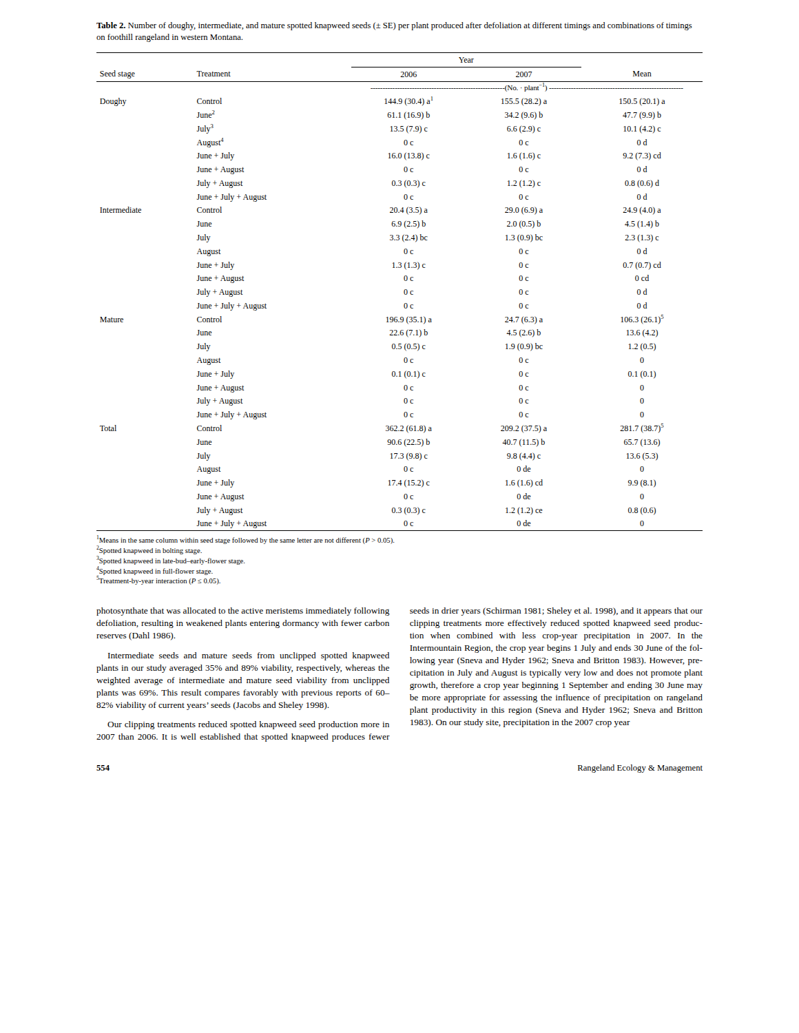Table 2. Number of doughy, intermediate, and mature spotted knapweed seeds (± SE) per plant produced after defoliation at different timings and combinations of timings on foothill rangeland in western Montana.
| | | Year | |
| --- | --- | --- | --- |
| Seed stage | Treatment | 2006 | 2007 | Mean |
| | | -------------------------------------------------------(No. · plant −1 ) ------------------------------------------------------- |
| Doughy | Control | 144.9 (30.4) a 1 | 155.5 (28.2) a | 150.5 (20.1) a |
| | June 2 | 61.1 (16.9) b | 34.2 (9.6) b | 47.7 (9.9) b |
| | July 3 | 13.5 (7.9) c | 6.6 (2.9) c | 10.1 (4.2) c |
| | August 4 | 0 c | 0 c | 0 d |
| | June + July | 16.0 (13.8) c | 1.6 (1.6) c | 9.2 (7.3) cd |
| | June + August | 0 c | 0 c | 0 d |
| | July + August | 0.3 (0.3) c | 1.2 (1.2) c | 0.8 (0.6) d |
| | June + July + August | 0 c | 0 c | 0 d |
| Intermediate | Control | 20.4 (3.5) a | 29.0 (6.9) a | 24.9 (4.0) a |
| | June | 6.9 (2.5) b | 2.0 (0.5) b | 4.5 (1.4) b |
| | July | 3.3 (2.4) bc | 1.3 (0.9) bc | 2.3 (1.3) c |
| | August | 0 c | 0 c | 0 d |
| | June + July | 1.3 (1.3) c | 0 c | 0.7 (0.7) cd |
| | June + August | 0 c | 0 c | 0 cd |
| | July + August | 0 c | 0 c | 0 d |
| | June + July + August | 0 c | 0 c | 0 d |
| Mature | Control | 196.9 (35.1) a | 24.7 (6.3) a | 106.3 (26.1) 5 |
| | June | 22.6 (7.1) b | 4.5 (2.6) b | 13.6 (4.2) |
| | July | 0.5 (0.5) c | 1.9 (0.9) bc | 1.2 (0.5) |
| | August | 0 c | 0 c | 0 |
| | June + July | 0.1 (0.1) c | 0 c | 0.1 (0.1) |
| | June + August | 0 c | 0 c | 0 |
| | July + August | 0 c | 0 c | 0 |
| | June + July + August | 0 c | 0 c | 0 |
| Total | Control | 362.2 (61.8) a | 209.2 (37.5) a | 281.7 (38.7) 5 |
| | June | 90.6 (22.5) b | 40.7 (11.5) b | 65.7 (13.6) |
| | July | 17.3 (9.8) c | 9.8 (4.4) c | 13.6 (5.3) |
| | August | 0 c | 0 de | 0 |
| | June + July | 17.4 (15.2) c | 1.6 (1.6) cd | 9.9 (8.1) |
| | June + August | 0 c | 0 de | 0 |
| | July + August | 0.3 (0.3) c | 1.2 (1.2) ce | 0.8 (0.6) |
| | June + July + August | 0 c | 0 de | 0 |
1Means in the same column within seed stage followed by the same letter are not different (P > 0.05).
2Spotted knapweed in bolting stage.
3Spotted knapweed in late-bud–early-flower stage.
4Spotted knapweed in full-flower stage.
5Treatment-by-year interaction (P ≤ 0.05).
photosynthate that was allocated to the active meristems immediately following defoliation, resulting in weakened plants entering dormancy with fewer carbon reserves (Dahl 1986).
Intermediate seeds and mature seeds from unclipped spotted knapweed plants in our study averaged 35% and 89% viability, respectively, whereas the weighted average of intermediate and mature seed viability from unclipped plants was 69%. This result compares favorably with previous reports of 60–82% viability of current years’ seeds (Jacobs and Sheley 1998).
Our clipping treatments reduced spotted knapweed seed production more in 2007 than 2006. It is well established that spotted knapweed produces fewer seeds in drier years (Schirman 1981; Sheley et al. 1998), and it appears that our clipping treatments more effectively reduced spotted knapweed seed production when combined with less crop-year precipitation in 2007. In the Intermountain Region, the crop year begins 1 July and ends 30 June of the following year (Sneva and Hyder 1962; Sneva and Britton 1983). However, precipitation in July and August is typically very low and does not promote plant growth, therefore a crop year beginning 1 September and ending 30 June may be more appropriate for assessing the influence of precipitation on rangeland plant productivity in this region (Sneva and Hyder 1962; Sneva and Britton 1983). On our study site, precipitation in the 2007 crop year
554 Rangeland Ecology & Management